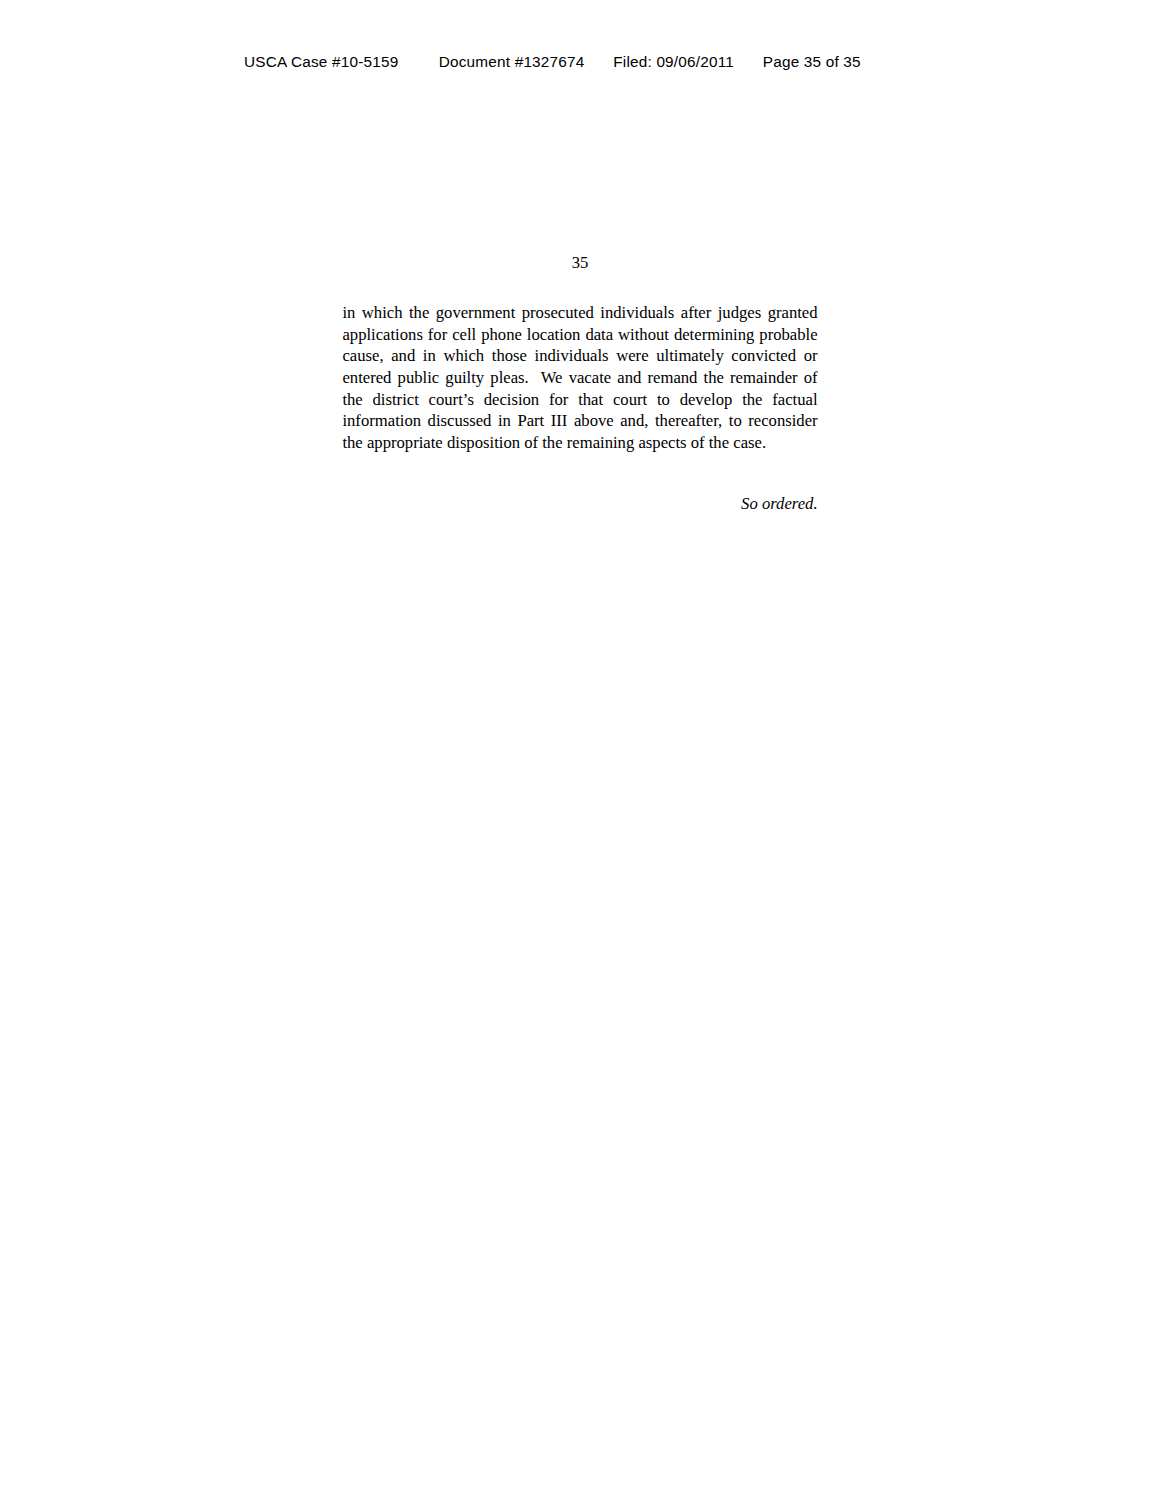USCA Case #10-5159 Document #1327674 Filed: 09/06/2011 Page 35 of 35
35
in which the government prosecuted individuals after judges granted applications for cell phone location data without determining probable cause, and in which those individuals were ultimately convicted or entered public guilty pleas. We vacate and remand the remainder of the district court’s decision for that court to develop the factual information discussed in Part III above and, thereafter, to reconsider the appropriate disposition of the remaining aspects of the case.
So ordered.